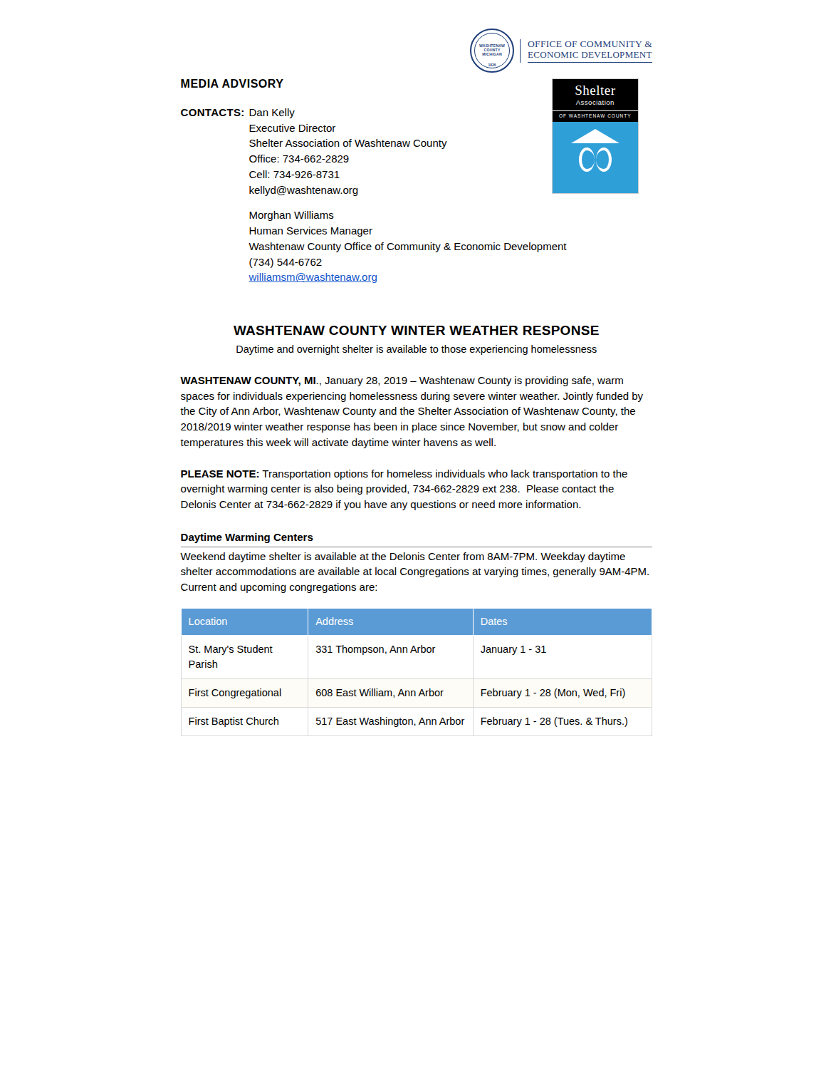WASHTENAW
COUNTY
MICHIGAN
1826
OFFICE OF COMMUNITY &
ECONOMIC DEVELOPMENT
Shelter
Association
OF WASHTENAW COUNTY
MEDIA ADVISORY
CONTACTS:
Dan Kelly
Executive Director
Shelter Association of Washtenaw County
Office: 734-662-2829
Cell: 734-926-8731
kellyd@washtenaw.org
Morghan Williams
Human Services Manager
Washtenaw County Office of Community & Economic Development
(734) 544-6762
williamsm@washtenaw.org
WASHTENAW COUNTY WINTER WEATHER RESPONSE
Daytime and overnight shelter is available to those experiencing homelessness
WASHTENAW COUNTY, MI., January 28, 2019 – Washtenaw County is providing safe, warm spaces for individuals experiencing homelessness during severe winter weather. Jointly funded by the City of Ann Arbor, Washtenaw County and the Shelter Association of Washtenaw County, the 2018/2019 winter weather response has been in place since November, but snow and colder temperatures this week will activate daytime winter havens as well.
PLEASE NOTE: Transportation options for homeless individuals who lack transportation to the overnight warming center is also being provided, 734-662-2829 ext 238. Please contact the Delonis Center at 734-662-2829 if you have any questions or need more information.
Daytime Warming Centers
Weekend daytime shelter is available at the Delonis Center from 8AM-7PM. Weekday daytime shelter accommodations are available at local Congregations at varying times, generally 9AM-4PM. Current and upcoming congregations are:
| Location | Address | Dates |
| --- | --- | --- |
| St. Mary's Student Parish | 331 Thompson, Ann Arbor | January 1 - 31 |
| First Congregational | 608 East William, Ann Arbor | February 1 - 28 (Mon, Wed, Fri) |
| First Baptist Church | 517 East Washington, Ann Arbor | February 1 - 28 (Tues. & Thurs.) |